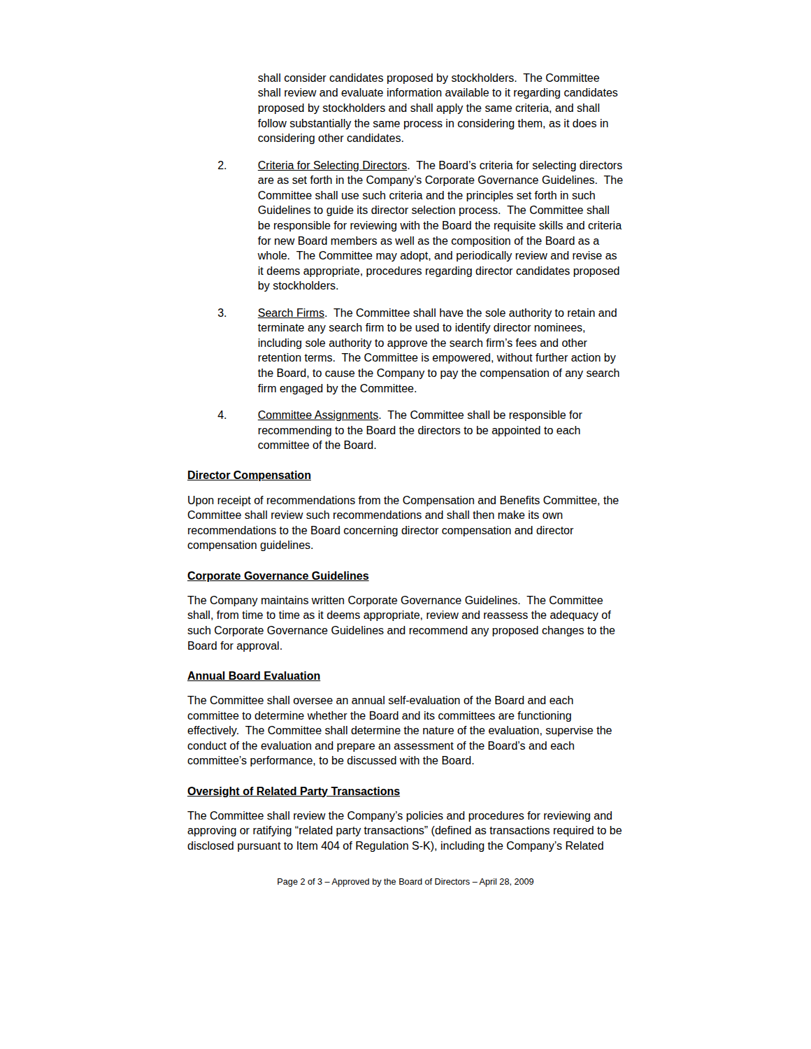shall consider candidates proposed by stockholders. The Committee shall review and evaluate information available to it regarding candidates proposed by stockholders and shall apply the same criteria, and shall follow substantially the same process in considering them, as it does in considering other candidates.
2. Criteria for Selecting Directors. The Board’s criteria for selecting directors are as set forth in the Company’s Corporate Governance Guidelines. The Committee shall use such criteria and the principles set forth in such Guidelines to guide its director selection process. The Committee shall be responsible for reviewing with the Board the requisite skills and criteria for new Board members as well as the composition of the Board as a whole. The Committee may adopt, and periodically review and revise as it deems appropriate, procedures regarding director candidates proposed by stockholders.
3. Search Firms. The Committee shall have the sole authority to retain and terminate any search firm to be used to identify director nominees, including sole authority to approve the search firm’s fees and other retention terms. The Committee is empowered, without further action by the Board, to cause the Company to pay the compensation of any search firm engaged by the Committee.
4. Committee Assignments. The Committee shall be responsible for recommending to the Board the directors to be appointed to each committee of the Board.
Director Compensation
Upon receipt of recommendations from the Compensation and Benefits Committee, the Committee shall review such recommendations and shall then make its own recommendations to the Board concerning director compensation and director compensation guidelines.
Corporate Governance Guidelines
The Company maintains written Corporate Governance Guidelines. The Committee shall, from time to time as it deems appropriate, review and reassess the adequacy of such Corporate Governance Guidelines and recommend any proposed changes to the Board for approval.
Annual Board Evaluation
The Committee shall oversee an annual self-evaluation of the Board and each committee to determine whether the Board and its committees are functioning effectively. The Committee shall determine the nature of the evaluation, supervise the conduct of the evaluation and prepare an assessment of the Board’s and each committee’s performance, to be discussed with the Board.
Oversight of Related Party Transactions
The Committee shall review the Company’s policies and procedures for reviewing and approving or ratifying “related party transactions” (defined as transactions required to be disclosed pursuant to Item 404 of Regulation S-K), including the Company’s Related
Page 2 of 3 – Approved by the Board of Directors – April 28, 2009